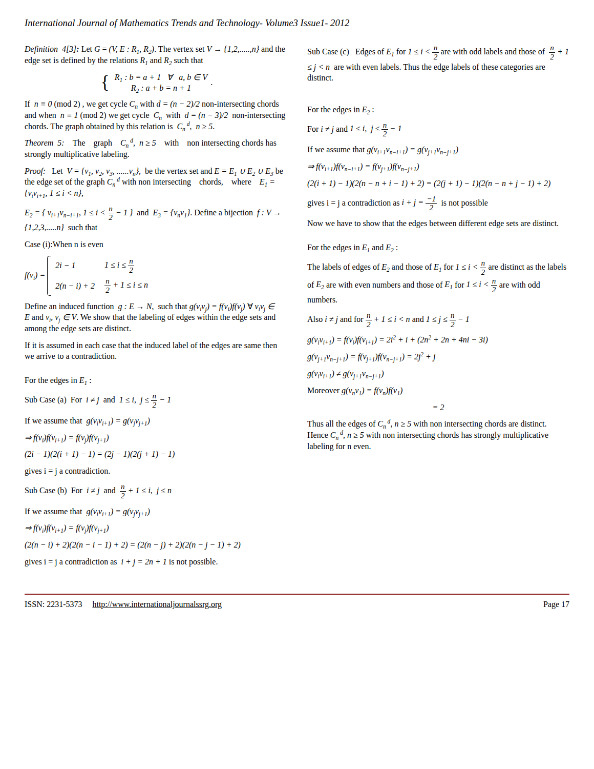International Journal of Mathematics Trends and Technology- Volume3 Issue1- 2012
Definition 4[3]: Let G = (V, E : R1, R2). The vertex set V → {1,2,.....,n} and the edge set is defined by the relations R1 and R2 such that
| { | R 1 : b = a + 1 ∀ a, b ∈ V | . |
| R 2 : a + b = n + 1 |
If n ≡ 0 (mod 2) , we get cycle Cn with d = (n − 2)/2 non-intersecting chords and when n ≡ 1 (mod 2) we get cycle Cn with d = (n − 3)/2 non-intersecting chords. The graph obtained by this relation is Cn d, n ≥ 5.
Theorem 5: The graph Cn d, n ≥ 5 with non intersecting chords has strongly multiplicative labeling.
Proof: Let V = {v1, v2, v3, ......vn}, be the vertex set and E = E1 ∪ E2 ∪ E3 be the edge set of the graph Cn d with non intersecting chords, where E1 = {vivi+1, 1 ≤ i < n},
E2 = { vi+1vn−i+1, 1 ≤ i < n 2 − 1 } and E3 = {vnv1}. Define a bijection f : V → {1,2,3,.....n} such that
Case (i):When n is even
f(vi) =
| 2i − 1 | 1 ≤ i ≤ n 2 |
| 2(n − i) + 2 | n 2 + 1 ≤ i ≤ n |
Define an induced function g : E → N, such that g(vivj) = f(vi)f(vj) ∀ vivj ∈ E and vi, vj ∈ V. We show that the labeling of edges within the edge sets and among the edge sets are distinct.
If it is assumed in each case that the induced label of the edges are same then we arrive to a contradiction.
For the edges in E1 :
Sub Case (a) For i ≠ j and 1 ≤ i, j ≤ n 2 − 1
If we assume that g(vivi+1) = g(vjvj+1)
⇒ f(vi)f(vi+1) = f(vj)f(vj+1)
(2i − 1)(2(i + 1) − 1) = (2j − 1)(2(j + 1) − 1)
gives i = j a contradiction.
Sub Case (b) For i ≠ j and n 2 + 1 ≤ i, j ≤ n
If we assume that g(vivi+1) = g(vjvj+1)
⇒ f(vi)f(vi+1) = f(vj)f(vj+1)
(2(n − i) + 2)(2(n − i − 1) + 2) = (2(n − j) + 2)(2(n − j − 1) + 2)
gives i = j a contradiction as i + j = 2n + 1 is not possible.
Sub Case (c) Edges of E1 for 1 ≤ i < n 2 are with odd labels and those of n 2 + 1 ≤ j < n are with even labels. Thus the edge labels of these categories are distinct.
For the edges in E2 :
For i ≠ j and 1 ≤ i, j ≤ n 2 − 1
If we assume that g(vi+1vn−i+1) = g(vj+1vn−j+1)
⇒ f(vi+1)f(vn−i+1) = f(vj+1)f(vn−j+1)
(2(i + 1) − 1)(2(n − n + i − 1) + 2) = (2(j + 1) − 1)(2(n − n + j − 1) + 2)
gives i = j a contradiction as i + j = −12 is not possible
Now we have to show that the edges between different edge sets are distinct.
For the edges in E1 and E2 :
The labels of edges of E2 and those of E1 for 1 ≤ i < n 2 are distinct as the labels of E2 are with even numbers and those of E1 for 1 ≤ i < n 2 are with odd numbers.
Also i ≠ j and for n 2 + 1 ≤ i < n and 1 ≤ j ≤ n 2 − 1
g(vivi+1) = f(vi)f(vi+1) = 2i2 + i + (2n2 + 2n + 4ni − 3i)
g(vj+1vn−j+1) = f(vj+1)f(vn−j+1) = 2j2 + j
g(vivi+1) ≠ g(vj+1vn−j+1)
Moreover g(vnv1) = f(vn)f(v1)
= 2
Thus all the edges of Cn d, n ≥ 5 with non intersecting chords are distinct. Hence Cn d, n ≥ 5 with non intersecting chords has strongly multiplicative labeling for n even.
ISSN: 2231-5373 http://www.internationaljournalssrg.org Page 17